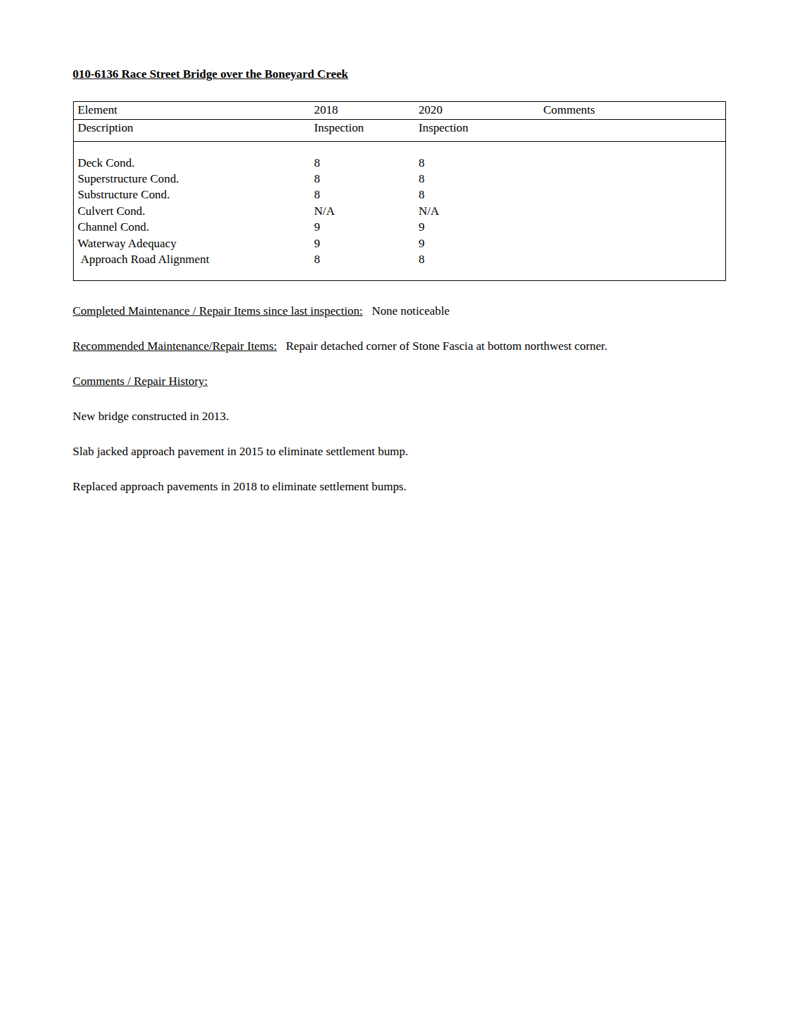010-6136 Race Street Bridge over the Boneyard Creek
| Element | 2018 | 2020 | Comments |
| --- | --- | --- | --- |
| Description | Inspection | Inspection | |
| Deck Cond. | 8 | 8 | |
| Superstructure Cond. | 8 | 8 | |
| Substructure Cond. | 8 | 8 | |
| Culvert Cond. | N/A | N/A | |
| Channel Cond. | 9 | 9 | |
| Waterway Adequacy | 9 | 9 | |
| Approach Road Alignment | 8 | 8 | |
Completed Maintenance / Repair Items since last inspection: None noticeable
Recommended Maintenance/Repair Items: Repair detached corner of Stone Fascia at bottom northwest corner.
Comments / Repair History:
New bridge constructed in 2013.
Slab jacked approach pavement in 2015 to eliminate settlement bump.
Replaced approach pavements in 2018 to eliminate settlement bumps.